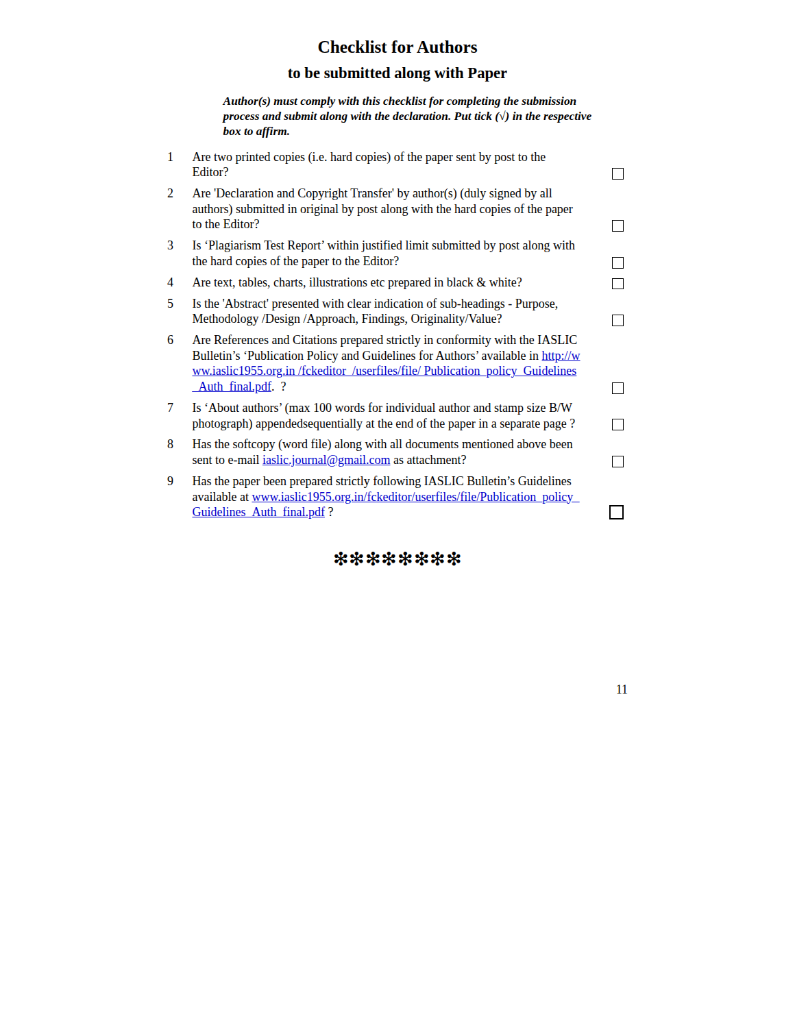Checklist for Authors
to be submitted along with Paper
Author(s) must comply with this checklist for completing the submission process and submit along with the declaration. Put tick (√) in the respective box to affirm.
1 Are two printed copies (i.e. hard copies) of the paper sent by post to the Editor?
2 Are 'Declaration and Copyright Transfer' by author(s) (duly signed by all authors) submitted in original by post along with the hard copies of the paper to the Editor?
3 Is ‘Plagiarism Test Report’ within justified limit submitted by post along with the hard copies of the paper to the Editor?
4 Are text, tables, charts, illustrations etc prepared in black & white?
5 Is the 'Abstract' presented with clear indication of sub-headings - Purpose, Methodology /Design /Approach, Findings, Originality/Value?
6 Are References and Citations prepared strictly in conformity with the IASLIC Bulletin’s ‘Publication Policy and Guidelines for Authors’ available in http://www.iaslic1955.org.in /fckeditor_/userfiles/file/ Publication_policy_Guidelines_Auth_final.pdf. ?
7 Is ‘About authors’ (max 100 words for individual author and stamp size B/W photograph) appendedsequentially at the end of the paper in a separate page ?
8 Has the softcopy (word file) along with all documents mentioned above been sent to e-mail iaslic.journal@gmail.com as attachment?
9 Has the paper been prepared strictly following IASLIC Bulletin’s Guidelines available at www.iaslic1955.org.in/fckeditor/userfiles/file/Publication_policy_Guidelines_Auth_final.pdf ?
❇❇❇❇❇❇❇❇
11